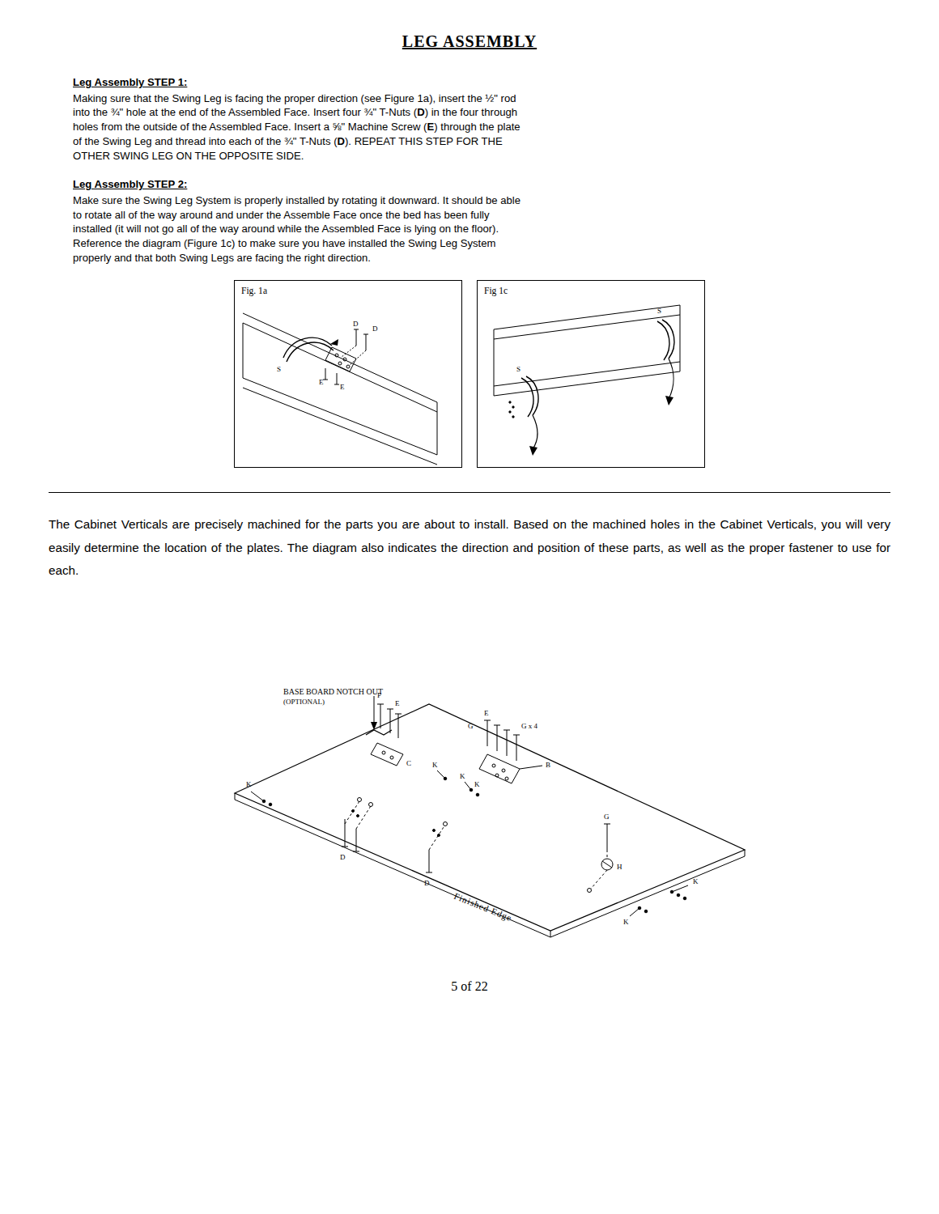LEG ASSEMBLY
Leg Assembly STEP 1:
Making sure that the Swing Leg is facing the proper direction (see Figure 1a), insert the ½" rod into the ¾" hole at the end of the Assembled Face. Insert four ¾" T-Nuts (D) in the four through holes from the outside of the Assembled Face. Insert a ⅝" Machine Screw (E) through the plate of the Swing Leg and thread into each of the ¾" T-Nuts (D). REPEAT THIS STEP FOR THE OTHER SWING LEG ON THE OPPOSITE SIDE.
Leg Assembly STEP 2:
Make sure the Swing Leg System is properly installed by rotating it downward. It should be able to rotate all of the way around and under the Assemble Face once the bed has been fully installed (it will not go all of the way around while the Assembled Face is lying on the floor). Reference the diagram (Figure 1c) to make sure you have installed the Swing Leg System properly and that both Swing Legs are facing the right direction.
Fig. 1a D D E E S
Fig 1c S S
The Cabinet Verticals are precisely machined for the parts you are about to install. Based on the machined holes in the Cabinet Verticals, you will very easily determine the location of the plates. The diagram also indicates the direction and position of these parts, as well as the proper fastener to use for each.
F E E G G x 4 C B K K K K D D G H K K BASE BOARD NOTCH OUT (OPTIONAL) Finished Edge
5 of 22